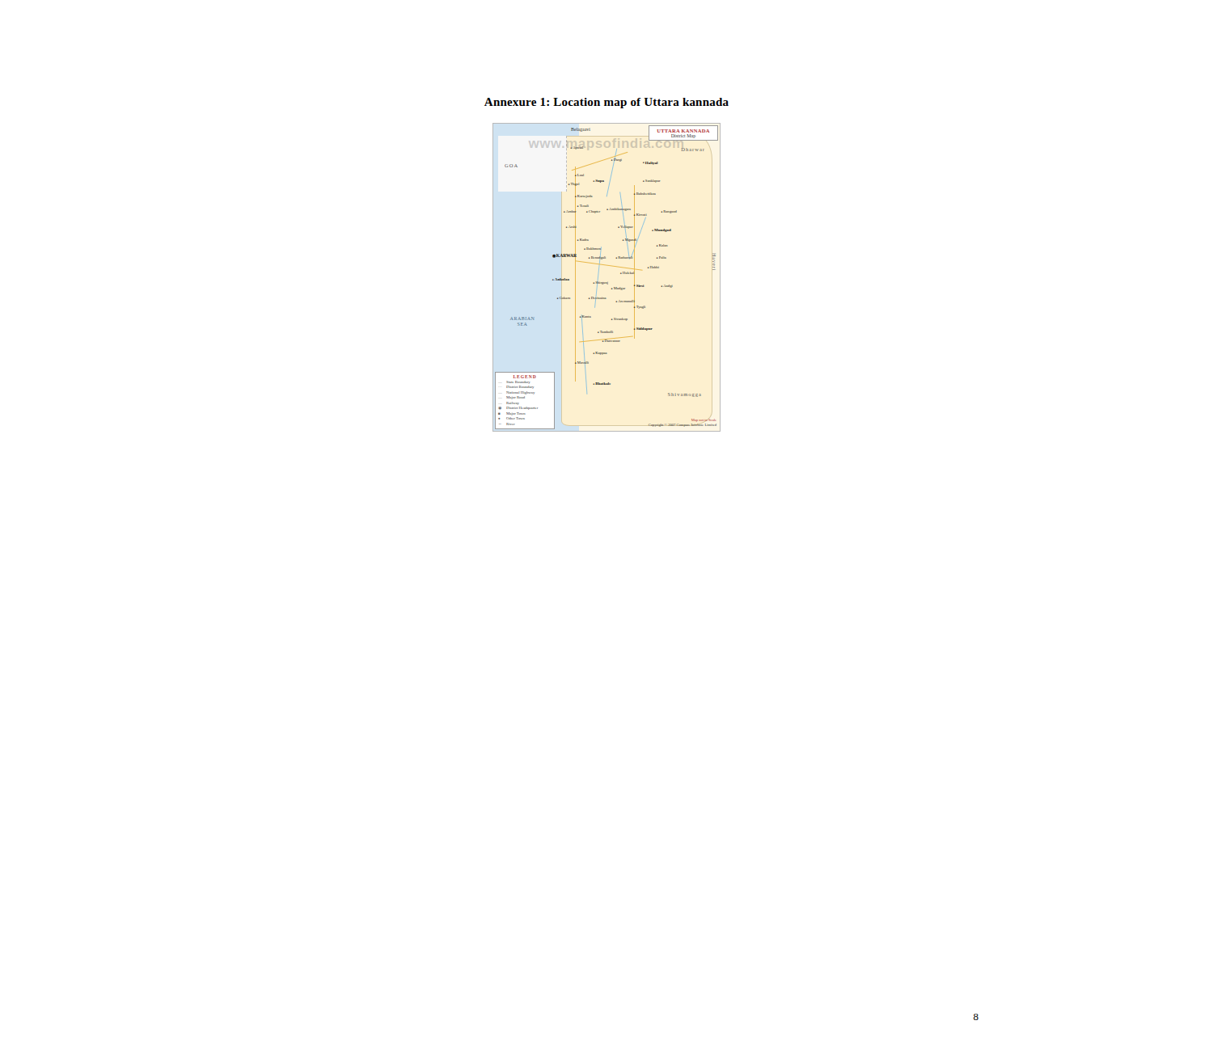Annexure 1: Location map of Uttara kannada
Belagaavi
GOA
Dharwar
Haveri
Shivamogga
ARABIAN
SEA
UTTARA KANNADA
District Map
Apnsal
Dargi
Haliyal
Loal
Thgol
Supa
Sanklapur
Bubshettikoa
Karsejoda
Tenali
Ambar
Chapter
Ambikanagara
Kirvati
Ranguod
Arshi
Yellapur
Mundgod
Kadra
Mgundi
Bakhmon
Kalan
KARWAR
Benadgali
Radaavali
Palia
Hobbi
Hulekal
Ankolaa
Shirgunj
Mudgar
Sirsi
Andgi
Gokarn
Devinaina
Aremanalli
Tyagli
Kunta
Sivankop
Tambolli
Siddapur
Danvatoor
Kuppaa
Mavalli
Bhatkale
LEGEND
—State Boundary
···District Boundary
—National Highway
—Major Road
—Railway
◉District Headquarter
■Major Town
●Other Town
∼River
Map not to Scale
Copyright © 2007 Compare Infobase Limited
www.mapsofindia.com
8